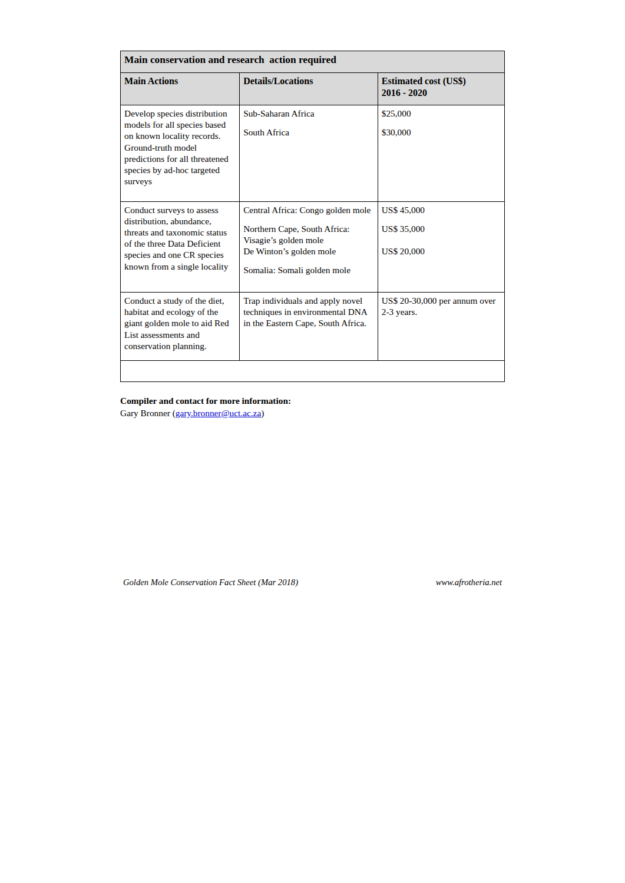| Main conservation and research action required |
| --- |
| Main Actions | Details/Locations | Estimated cost (US$) 2016 - 2020 |
| Develop species distribution models for all species based on known locality records. Ground-truth model predictions for all threatened species by ad-hoc targeted surveys | Sub-Saharan Africa South Africa | $25,000 $30,000 |
| Conduct surveys to assess distribution, abundance, threats and taxonomic status of the three Data Deficient species and one CR species known from a single locality | Central Africa: Congo golden mole Northern Cape, South Africa: Visagie’s golden mole De Winton’s golden mole Somalia: Somali golden mole | US$ 45,000 US$ 35,000 US$ 20,000 |
| Conduct a study of the diet, habitat and ecology of the giant golden mole to aid Red List assessments and conservation planning. | Trap individuals and apply novel techniques in environmental DNA in the Eastern Cape, South Africa. | US$ 20-30,000 per annum over 2-3 years. |
Compiler and contact for more information:
Gary Bronner (gary.bronner@uct.ac.za)
Golden Mole Conservation Fact Sheet (Mar 2018)
www.afrotheria.net